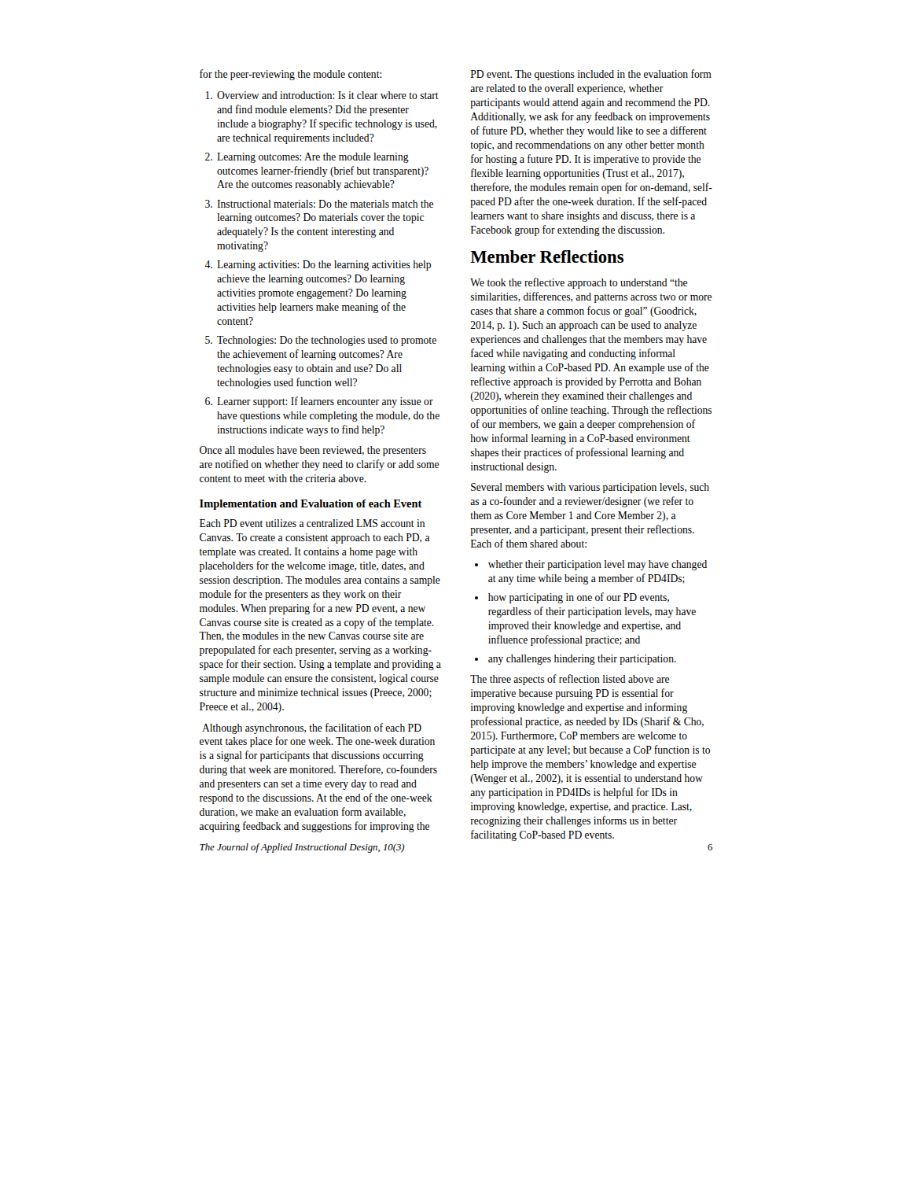for the peer-reviewing the module content:
Overview and introduction: Is it clear where to start and find module elements? Did the presenter include a biography? If specific technology is used, are technical requirements included?
Learning outcomes: Are the module learning outcomes learner-friendly (brief but transparent)? Are the outcomes reasonably achievable?
Instructional materials: Do the materials match the learning outcomes? Do materials cover the topic adequately? Is the content interesting and motivating?
Learning activities: Do the learning activities help achieve the learning outcomes? Do learning activities promote engagement? Do learning activities help learners make meaning of the content?
Technologies: Do the technologies used to promote the achievement of learning outcomes? Are technologies easy to obtain and use? Do all technologies used function well?
Learner support: If learners encounter any issue or have questions while completing the module, do the instructions indicate ways to find help?
Once all modules have been reviewed, the presenters are notified on whether they need to clarify or add some content to meet with the criteria above.
Implementation and Evaluation of each Event
Each PD event utilizes a centralized LMS account in Canvas. To create a consistent approach to each PD, a template was created. It contains a home page with placeholders for the welcome image, title, dates, and session description. The modules area contains a sample module for the presenters as they work on their modules. When preparing for a new PD event, a new Canvas course site is created as a copy of the template. Then, the modules in the new Canvas course site are prepopulated for each presenter, serving as a working-space for their section. Using a template and providing a sample module can ensure the consistent, logical course structure and minimize technical issues (Preece, 2000; Preece et al., 2004).
Although asynchronous, the facilitation of each PD event takes place for one week. The one-week duration is a signal for participants that discussions occurring during that week are monitored. Therefore, co-founders and presenters can set a time every day to read and respond to the discussions. At the end of the one-week duration, we make an evaluation form available, acquiring feedback and suggestions for improving the PD event. The questions included in the evaluation form are related to the overall experience, whether participants would attend again and recommend the PD. Additionally, we ask for any feedback on improvements of future PD, whether they would like to see a different topic, and recommendations on any other better month for hosting a future PD. It is imperative to provide the flexible learning opportunities (Trust et al., 2017), therefore, the modules remain open for on-demand, self-paced PD after the one-week duration. If the self-paced learners want to share insights and discuss, there is a Facebook group for extending the discussion.
Member Reflections
We took the reflective approach to understand “the similarities, differences, and patterns across two or more cases that share a common focus or goal” (Goodrick, 2014, p. 1). Such an approach can be used to analyze experiences and challenges that the members may have faced while navigating and conducting informal learning within a CoP-based PD. An example use of the reflective approach is provided by Perrotta and Bohan (2020), wherein they examined their challenges and opportunities of online teaching. Through the reflections of our members, we gain a deeper comprehension of how informal learning in a CoP-based environment shapes their practices of professional learning and instructional design.
Several members with various participation levels, such as a co-founder and a reviewer/designer (we refer to them as Core Member 1 and Core Member 2), a presenter, and a participant, present their reflections. Each of them shared about:
whether their participation level may have changed at any time while being a member of PD4IDs;
how participating in one of our PD events, regardless of their participation levels, may have improved their knowledge and expertise, and influence professional practice; and
any challenges hindering their participation.
The three aspects of reflection listed above are imperative because pursuing PD is essential for improving knowledge and expertise and informing professional practice, as needed by IDs (Sharif & Cho, 2015). Furthermore, CoP members are welcome to participate at any level; but because a CoP function is to help improve the members’ knowledge and expertise (Wenger et al., 2002), it is essential to understand how any participation in PD4IDs is helpful for IDs in improving knowledge, expertise, and practice. Last, recognizing their challenges informs us in better facilitating CoP-based PD events.
The Journal of Applied Instructional Design, 10(3) 6